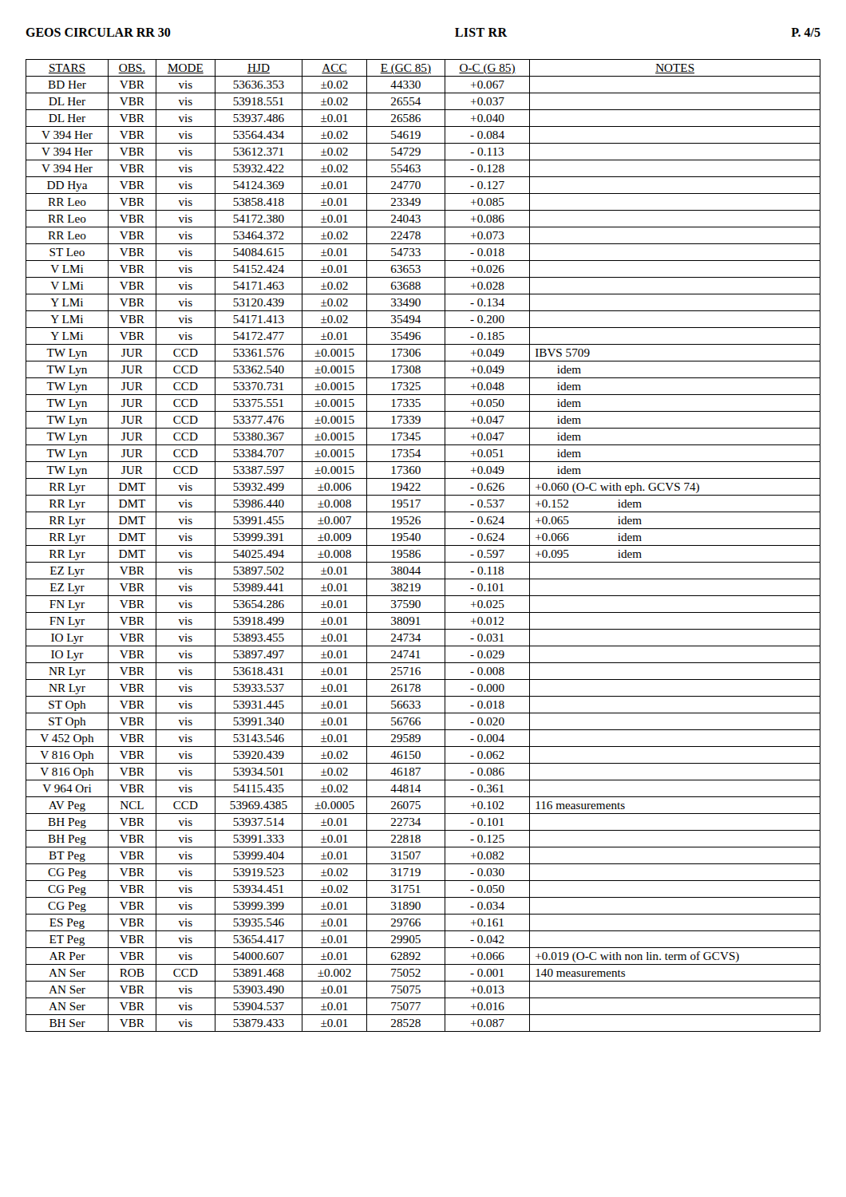GEOS CIRCULAR RR 30 LIST RR P. 4/5
| STARS | OBS. | MODE | HJD | ACC | E (GC 85) | O-C (G 85) | NOTES |
| --- | --- | --- | --- | --- | --- | --- | --- |
| BD Her | VBR | vis | 53636.353 | ±0.02 | 44330 | +0.067 | |
| DL Her | VBR | vis | 53918.551 | ±0.02 | 26554 | +0.037 | |
| DL Her | VBR | vis | 53937.486 | ±0.01 | 26586 | +0.040 | |
| V 394 Her | VBR | vis | 53564.434 | ±0.02 | 54619 | - 0.084 | |
| V 394 Her | VBR | vis | 53612.371 | ±0.02 | 54729 | - 0.113 | |
| V 394 Her | VBR | vis | 53932.422 | ±0.02 | 55463 | - 0.128 | |
| DD Hya | VBR | vis | 54124.369 | ±0.01 | 24770 | - 0.127 | |
| RR Leo | VBR | vis | 53858.418 | ±0.01 | 23349 | +0.085 | |
| RR Leo | VBR | vis | 54172.380 | ±0.01 | 24043 | +0.086 | |
| RR Leo | VBR | vis | 53464.372 | ±0.02 | 22478 | +0.073 | |
| ST Leo | VBR | vis | 54084.615 | ±0.01 | 54733 | - 0.018 | |
| V LMi | VBR | vis | 54152.424 | ±0.01 | 63653 | +0.026 | |
| V LMi | VBR | vis | 54171.463 | ±0.02 | 63688 | +0.028 | |
| Y LMi | VBR | vis | 53120.439 | ±0.02 | 33490 | - 0.134 | |
| Y LMi | VBR | vis | 54171.413 | ±0.02 | 35494 | - 0.200 | |
| Y LMi | VBR | vis | 54172.477 | ±0.01 | 35496 | - 0.185 | |
| TW Lyn | JUR | CCD | 53361.576 | ±0.0015 | 17306 | +0.049 | IBVS 5709 |
| TW Lyn | JUR | CCD | 53362.540 | ±0.0015 | 17308 | +0.049 | idem |
| TW Lyn | JUR | CCD | 53370.731 | ±0.0015 | 17325 | +0.048 | idem |
| TW Lyn | JUR | CCD | 53375.551 | ±0.0015 | 17335 | +0.050 | idem |
| TW Lyn | JUR | CCD | 53377.476 | ±0.0015 | 17339 | +0.047 | idem |
| TW Lyn | JUR | CCD | 53380.367 | ±0.0015 | 17345 | +0.047 | idem |
| TW Lyn | JUR | CCD | 53384.707 | ±0.0015 | 17354 | +0.051 | idem |
| TW Lyn | JUR | CCD | 53387.597 | ±0.0015 | 17360 | +0.049 | idem |
| RR Lyr | DMT | vis | 53932.499 | ±0.006 | 19422 | - 0.626 | +0.060 (O-C with eph. GCVS 74) |
| RR Lyr | DMT | vis | 53986.440 | ±0.008 | 19517 | - 0.537 | +0.152 idem |
| RR Lyr | DMT | vis | 53991.455 | ±0.007 | 19526 | - 0.624 | +0.065 idem |
| RR Lyr | DMT | vis | 53999.391 | ±0.009 | 19540 | - 0.624 | +0.066 idem |
| RR Lyr | DMT | vis | 54025.494 | ±0.008 | 19586 | - 0.597 | +0.095 idem |
| EZ Lyr | VBR | vis | 53897.502 | ±0.01 | 38044 | - 0.118 | |
| EZ Lyr | VBR | vis | 53989.441 | ±0.01 | 38219 | - 0.101 | |
| FN Lyr | VBR | vis | 53654.286 | ±0.01 | 37590 | +0.025 | |
| FN Lyr | VBR | vis | 53918.499 | ±0.01 | 38091 | +0.012 | |
| IO Lyr | VBR | vis | 53893.455 | ±0.01 | 24734 | - 0.031 | |
| IO Lyr | VBR | vis | 53897.497 | ±0.01 | 24741 | - 0.029 | |
| NR Lyr | VBR | vis | 53618.431 | ±0.01 | 25716 | - 0.008 | |
| NR Lyr | VBR | vis | 53933.537 | ±0.01 | 26178 | - 0.000 | |
| ST Oph | VBR | vis | 53931.445 | ±0.01 | 56633 | - 0.018 | |
| ST Oph | VBR | vis | 53991.340 | ±0.01 | 56766 | - 0.020 | |
| V 452 Oph | VBR | vis | 53143.546 | ±0.01 | 29589 | - 0.004 | |
| V 816 Oph | VBR | vis | 53920.439 | ±0.02 | 46150 | - 0.062 | |
| V 816 Oph | VBR | vis | 53934.501 | ±0.02 | 46187 | - 0.086 | |
| V 964 Ori | VBR | vis | 54115.435 | ±0.02 | 44814 | - 0.361 | |
| AV Peg | NCL | CCD | 53969.4385 | ±0.0005 | 26075 | +0.102 | 116 measurements |
| BH Peg | VBR | vis | 53937.514 | ±0.01 | 22734 | - 0.101 | |
| BH Peg | VBR | vis | 53991.333 | ±0.01 | 22818 | - 0.125 | |
| BT Peg | VBR | vis | 53999.404 | ±0.01 | 31507 | +0.082 | |
| CG Peg | VBR | vis | 53919.523 | ±0.02 | 31719 | - 0.030 | |
| CG Peg | VBR | vis | 53934.451 | ±0.02 | 31751 | - 0.050 | |
| CG Peg | VBR | vis | 53999.399 | ±0.01 | 31890 | - 0.034 | |
| ES Peg | VBR | vis | 53935.546 | ±0.01 | 29766 | +0.161 | |
| ET Peg | VBR | vis | 53654.417 | ±0.01 | 29905 | - 0.042 | |
| AR Per | VBR | vis | 54000.607 | ±0.01 | 62892 | +0.066 | +0.019 (O-C with non lin. term of GCVS) |
| AN Ser | ROB | CCD | 53891.468 | ±0.002 | 75052 | - 0.001 | 140 measurements |
| AN Ser | VBR | vis | 53903.490 | ±0.01 | 75075 | +0.013 | |
| AN Ser | VBR | vis | 53904.537 | ±0.01 | 75077 | +0.016 | |
| BH Ser | VBR | vis | 53879.433 | ±0.01 | 28528 | +0.087 | |